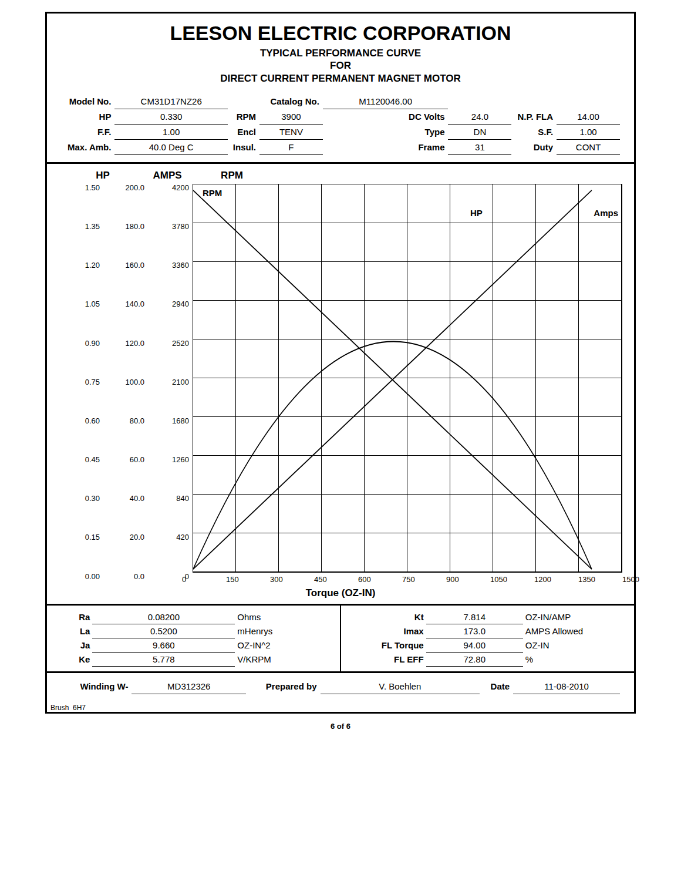LEESON ELECTRIC CORPORATION
TYPICAL PERFORMANCE CURVE
FOR
DIRECT CURRENT PERMANENT MAGNET MOTOR
| Model No. | CM31D17NZ26 | | Catalog No. | M1120046.00 |
| HP | 0.330 | RPM | 3900 | DC Volts | 24.0 | N.P. FLA | 14.00 |
| F.F. | 1.00 | Encl | TENV | Type | DN | S.F. | 1.00 |
| Max. Amb. | 40.0 Deg C | Insul. | F | Frame | 31 | Duty | CONT |
HP AMPS RPM
1.501.351.201.050.90 0.750.600.450.300.150.00
200.0180.0160.0140.0120.0 100.080.060.040.020.00.0
42003780336029402520 2100168012608404200
RPM HP Amps
0 150 300 450 600 750 900 1050 1200 1350 1500
Torque (OZ-IN)
| Ra | 0.08200 | Ohms |
| La | 0.5200 | mHenrys |
| Ja | 9.660 | OZ-IN^2 |
| Ke | 5.778 | V/KRPM |
| Kt | 7.814 | OZ-IN/AMP |
| Imax | 173.0 | AMPS Allowed |
| FL Torque | 94.00 | OZ-IN |
| FL EFF | 72.80 | % |
| Winding W- | MD312326 | Prepared by | V. Boehlen | Date | 11-08-2010 |
Brush 6H7
6 of 6